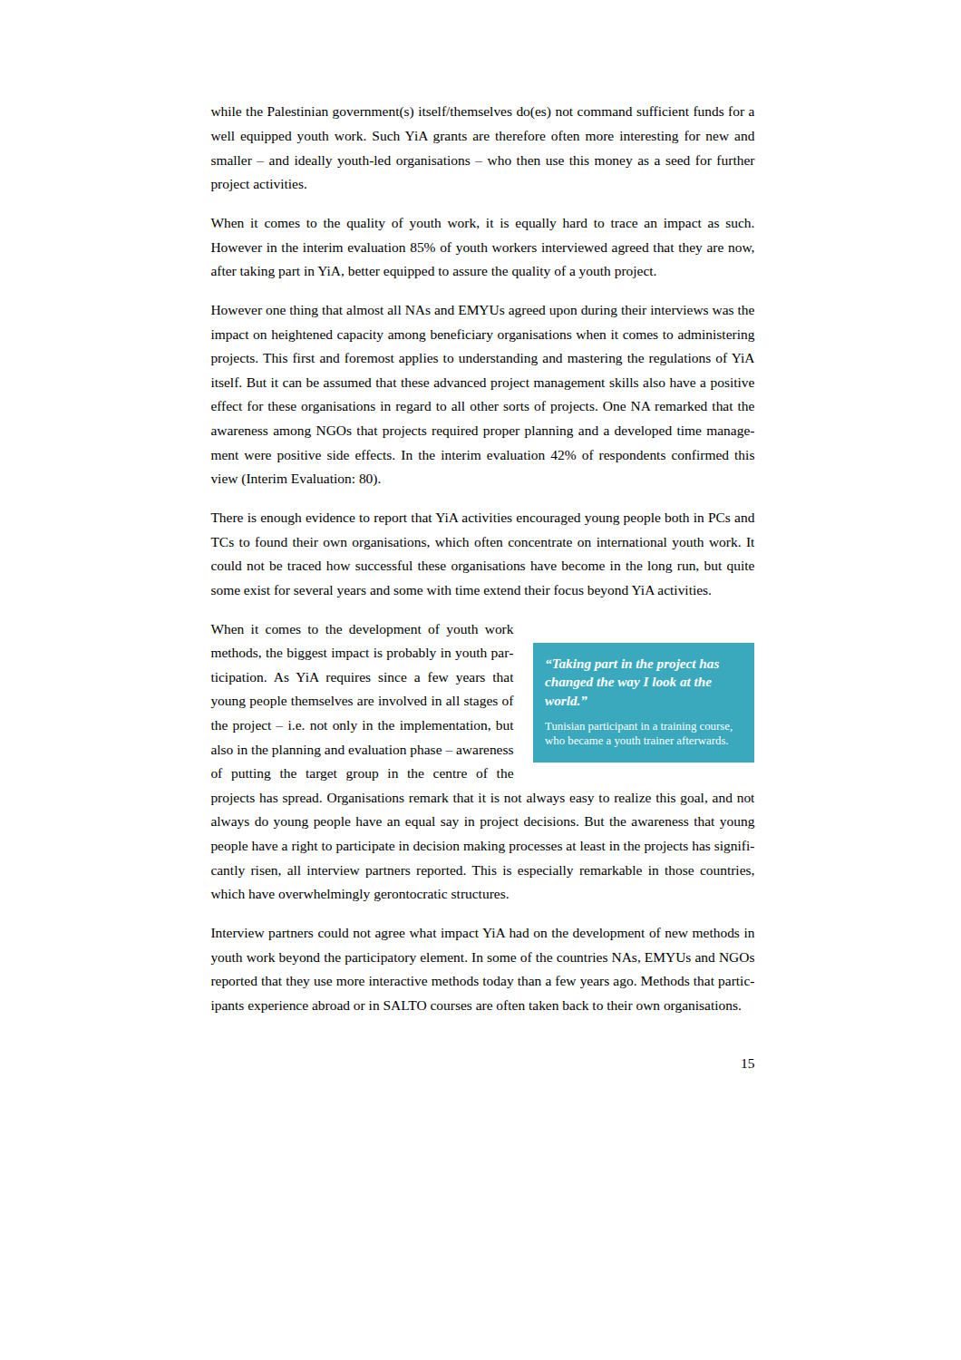while the Palestinian government(s) itself/themselves do(es) not command sufficient funds for a well equipped youth work. Such YiA grants are therefore often more interesting for new and smaller – and ideally youth-led organisations – who then use this money as a seed for further project activities.
When it comes to the quality of youth work, it is equally hard to trace an impact as such. However in the interim evaluation 85% of youth workers interviewed agreed that they are now, after taking part in YiA, better equipped to assure the quality of a youth project.
However one thing that almost all NAs and EMYUs agreed upon during their interviews was the impact on heightened capacity among beneficiary organisations when it comes to administering projects. This first and foremost applies to understanding and mastering the regulations of YiA itself. But it can be assumed that these advanced project management skills also have a positive effect for these organisations in regard to all other sorts of projects. One NA remarked that the awareness among NGOs that projects required proper planning and a developed time management were positive side effects. In the interim evaluation 42% of respondents confirmed this view (Interim Evaluation: 80).
There is enough evidence to report that YiA activities encouraged young people both in PCs and TCs to found their own organisations, which often concentrate on international youth work. It could not be traced how successful these organisations have become in the long run, but quite some exist for several years and some with time extend their focus beyond YiA activities.
“Taking part in the project has changed the way I look at the world.”
Tunisian participant in a training course, who became a youth trainer afterwards.
When it comes to the development of youth work methods, the biggest impact is probably in youth participation. As YiA requires since a few years that young people themselves are involved in all stages of the project – i.e. not only in the implementation, but also in the planning and evaluation phase – awareness of putting the target group in the centre of the projects has spread. Organisations remark that it is not always easy to realize this goal, and not always do young people have an equal say in project decisions. But the awareness that young people have a right to participate in decision making processes at least in the projects has significantly risen, all interview partners reported. This is especially remarkable in those countries, which have overwhelmingly gerontocratic structures.
Interview partners could not agree what impact YiA had on the development of new methods in youth work beyond the participatory element. In some of the countries NAs, EMYUs and NGOs reported that they use more interactive methods today than a few years ago. Methods that participants experience abroad or in SALTO courses are often taken back to their own organisations.
15